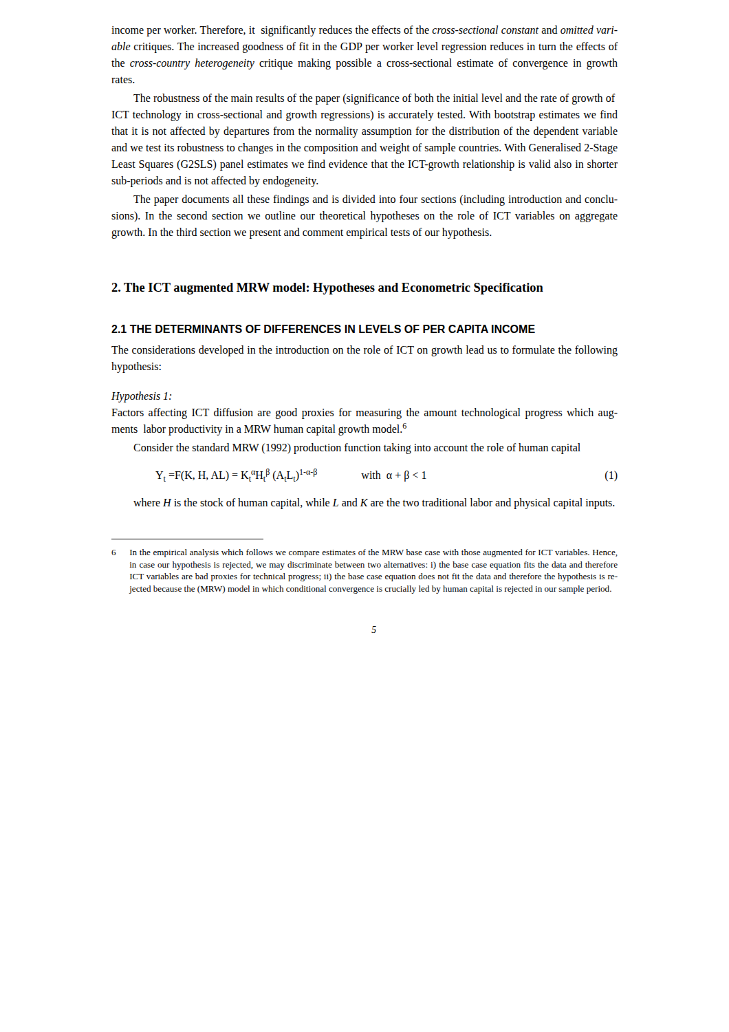income per worker. Therefore, it significantly reduces the effects of the cross-sectional constant and omitted variable critiques. The increased goodness of fit in the GDP per worker level regression reduces in turn the effects of the cross-country heterogeneity critique making possible a cross-sectional estimate of convergence in growth rates.
The robustness of the main results of the paper (significance of both the initial level and the rate of growth of ICT technology in cross-sectional and growth regressions) is accurately tested. With bootstrap estimates we find that it is not affected by departures from the normality assumption for the distribution of the dependent variable and we test its robustness to changes in the composition and weight of sample countries. With Generalised 2-Stage Least Squares (G2SLS) panel estimates we find evidence that the ICT-growth relationship is valid also in shorter sub-periods and is not affected by endogeneity.
The paper documents all these findings and is divided into four sections (including introduction and conclusions). In the second section we outline our theoretical hypotheses on the role of ICT variables on aggregate growth. In the third section we present and comment empirical tests of our hypothesis.
2. The ICT augmented MRW model: Hypotheses and Econometric Specification
2.1 The determinants of differences in levels of per capita income
The considerations developed in the introduction on the role of ICT on growth lead us to formulate the following hypothesis:
Hypothesis 1:
Factors affecting ICT diffusion are good proxies for measuring the amount technological progress which augments labor productivity in a MRW human capital growth model.6
Consider the standard MRW (1992) production function taking into account the role of human capital
Yt =F(K, H, AL) = KtαHtβ (AtLt)1-α-β with α + β < 1 (1)
where H is the stock of human capital, while L and K are the two traditional labor and physical capital inputs.
6 In the empirical analysis which follows we compare estimates of the MRW base case with those augmented for ICT variables. Hence, in case our hypothesis is rejected, we may discriminate between two alternatives: i) the base case equation fits the data and therefore ICT variables are bad proxies for technical progress; ii) the base case equation does not fit the data and therefore the hypothesis is rejected because the (MRW) model in which conditional convergence is crucially led by human capital is rejected in our sample period.
5